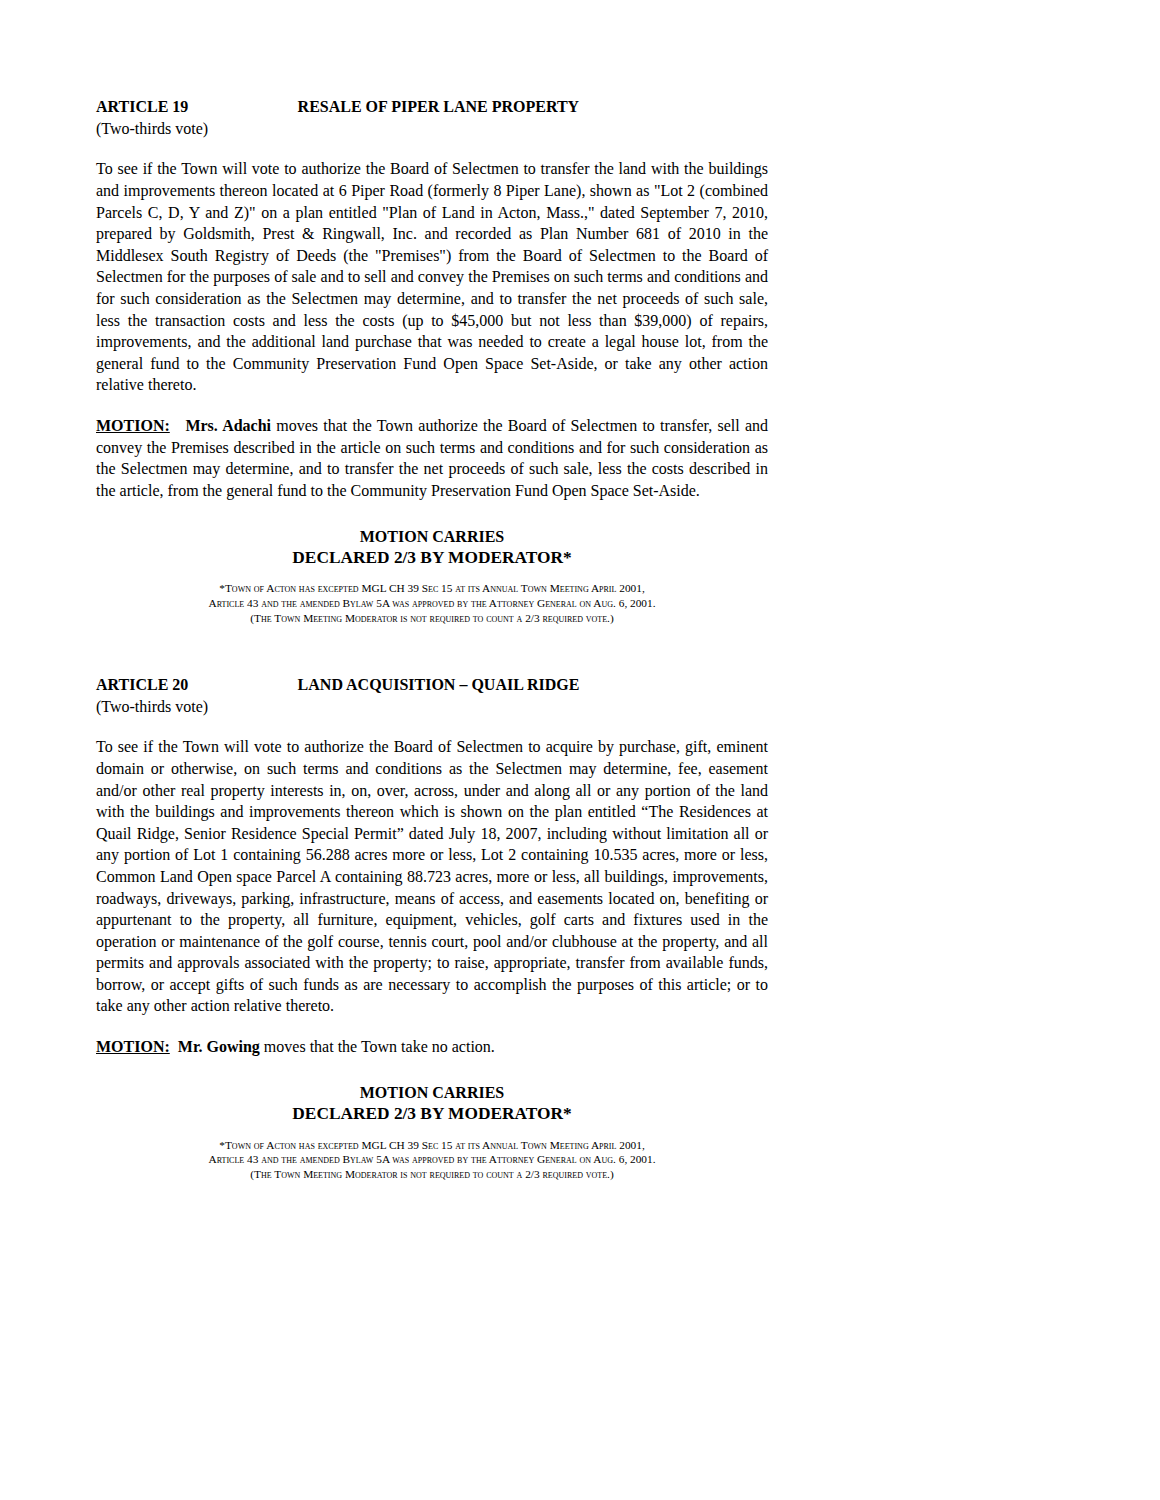ARTICLE 19 RESALE OF PIPER LANE PROPERTY
(Two-thirds vote)
To see if the Town will vote to authorize the Board of Selectmen to transfer the land with the buildings and improvements thereon located at 6 Piper Road (formerly 8 Piper Lane), shown as "Lot 2 (combined Parcels C, D, Y and Z)" on a plan entitled "Plan of Land in Acton, Mass.," dated September 7, 2010, prepared by Goldsmith, Prest & Ringwall, Inc. and recorded as Plan Number 681 of 2010 in the Middlesex South Registry of Deeds (the "Premises") from the Board of Selectmen to the Board of Selectmen for the purposes of sale and to sell and convey the Premises on such terms and conditions and for such consideration as the Selectmen may determine, and to transfer the net proceeds of such sale, less the transaction costs and less the costs (up to $45,000 but not less than $39,000) of repairs, improvements, and the additional land purchase that was needed to create a legal house lot, from the general fund to the Community Preservation Fund Open Space Set-Aside, or take any other action relative thereto.
MOTION: Mrs. Adachi moves that the Town authorize the Board of Selectmen to transfer, sell and convey the Premises described in the article on such terms and conditions and for such consideration as the Selectmen may determine, and to transfer the net proceeds of such sale, less the costs described in the article, from the general fund to the Community Preservation Fund Open Space Set-Aside.
MOTION CARRIES
DECLARED 2/3 BY MODERATOR*
*Town of Acton has excepted MGL CH 39 Sec 15 at its Annual Town Meeting April 2001,
Article 43 and the amended Bylaw 5A was approved by the Attorney General on Aug. 6, 2001.
(The Town Meeting Moderator is not required to count a 2/3 required vote.)
ARTICLE 20 LAND ACQUISITION – QUAIL RIDGE
(Two-thirds vote)
To see if the Town will vote to authorize the Board of Selectmen to acquire by purchase, gift, eminent domain or otherwise, on such terms and conditions as the Selectmen may determine, fee, easement and/or other real property interests in, on, over, across, under and along all or any portion of the land with the buildings and improvements thereon which is shown on the plan entitled “The Residences at Quail Ridge, Senior Residence Special Permit” dated July 18, 2007, including without limitation all or any portion of Lot 1 containing 56.288 acres more or less, Lot 2 containing 10.535 acres, more or less, Common Land Open space Parcel A containing 88.723 acres, more or less, all buildings, improvements, roadways, driveways, parking, infrastructure, means of access, and easements located on, benefiting or appurtenant to the property, all furniture, equipment, vehicles, golf carts and fixtures used in the operation or maintenance of the golf course, tennis court, pool and/or clubhouse at the property, and all permits and approvals associated with the property; to raise, appropriate, transfer from available funds, borrow, or accept gifts of such funds as are necessary to accomplish the purposes of this article; or to take any other action relative thereto.
MOTION: Mr. Gowing moves that the Town take no action.
MOTION CARRIES
DECLARED 2/3 BY MODERATOR*
*Town of Acton has excepted MGL CH 39 Sec 15 at its Annual Town Meeting April 2001,
Article 43 and the amended Bylaw 5A was approved by the Attorney General on Aug. 6, 2001.
(The Town Meeting Moderator is not required to count a 2/3 required vote.)